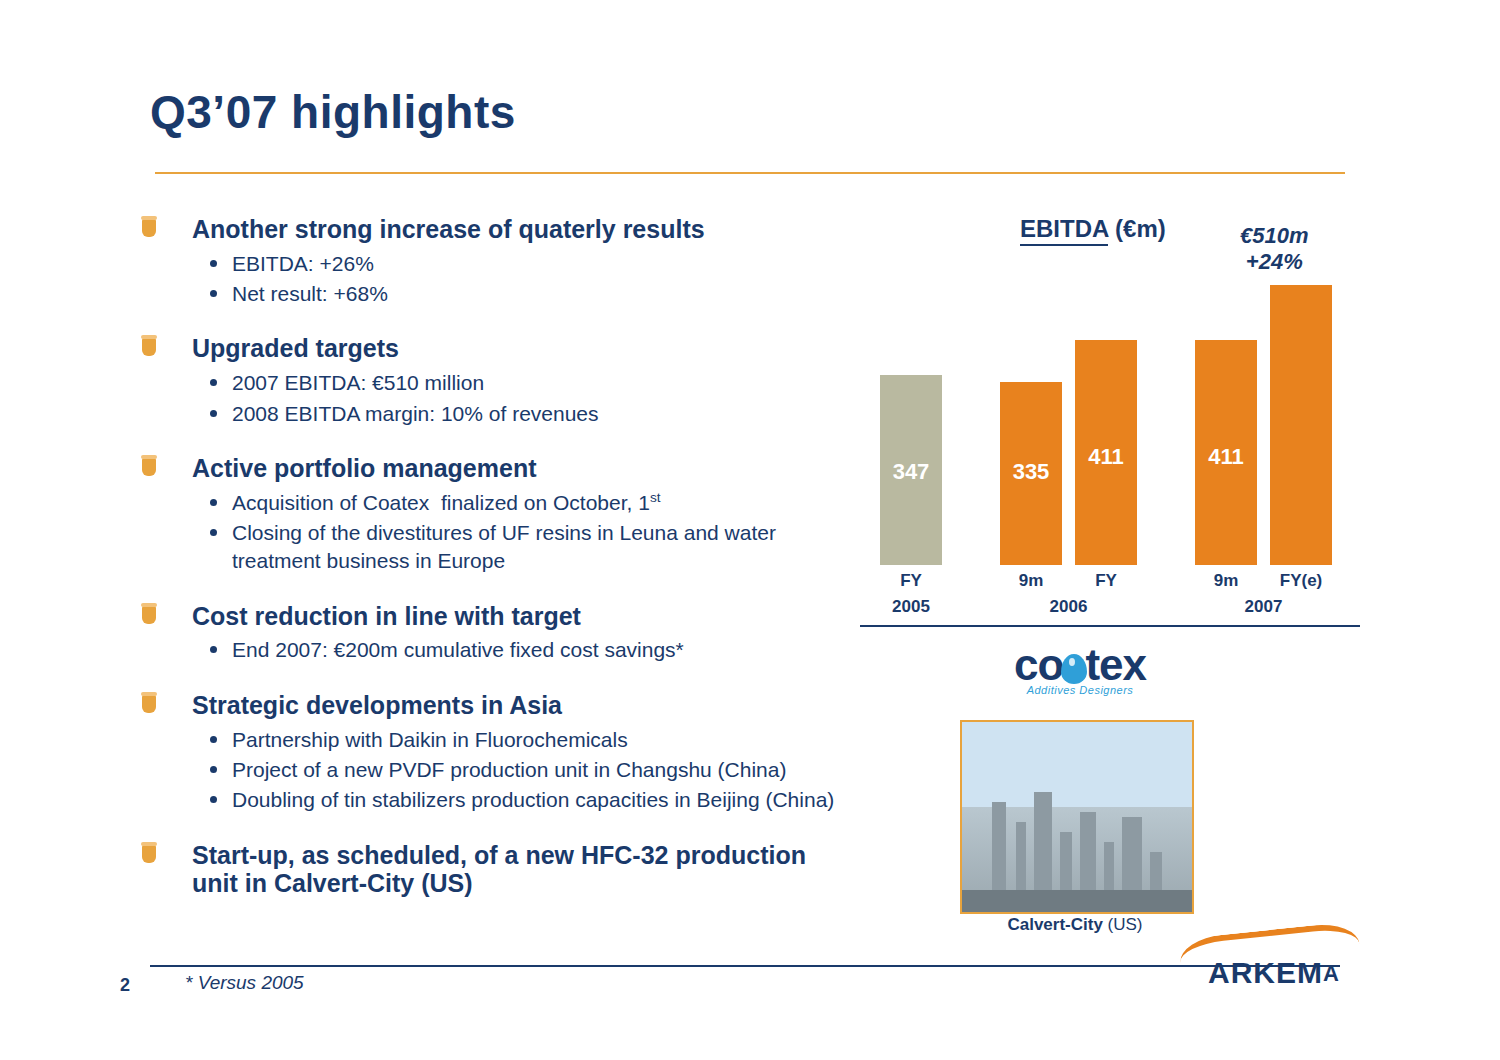Q3’07 highlights
Another strong increase of quaterly results
EBITDA: +26%
Net result: +68%
Upgraded targets
2007 EBITDA: €510 million
2008 EBITDA margin: 10% of revenues
Active portfolio management
Acquisition of Coatex finalized on October, 1st
Closing of the divestitures of UF resins in Leuna and water treatment business in Europe
Cost reduction in line with target
End 2007: €200m cumulative fixed cost savings*
Strategic developments in Asia
Partnership with Daikin in Fluorochemicals
Project of a new PVDF production unit in Changshu (China)
Doubling of tin stabilizers production capacities in Beijing (China)
Start-up, as scheduled, of a new HFC-32 production unit in Calvert-City (US)
EBITDA (€m)
€510m
+24%
347
335
411
411
FY 9m FY 9m FY(e) 2005 2006 2007
co tex
Additives Designers
Calvert-City (US)
2
* Versus 2005
ARKEMA